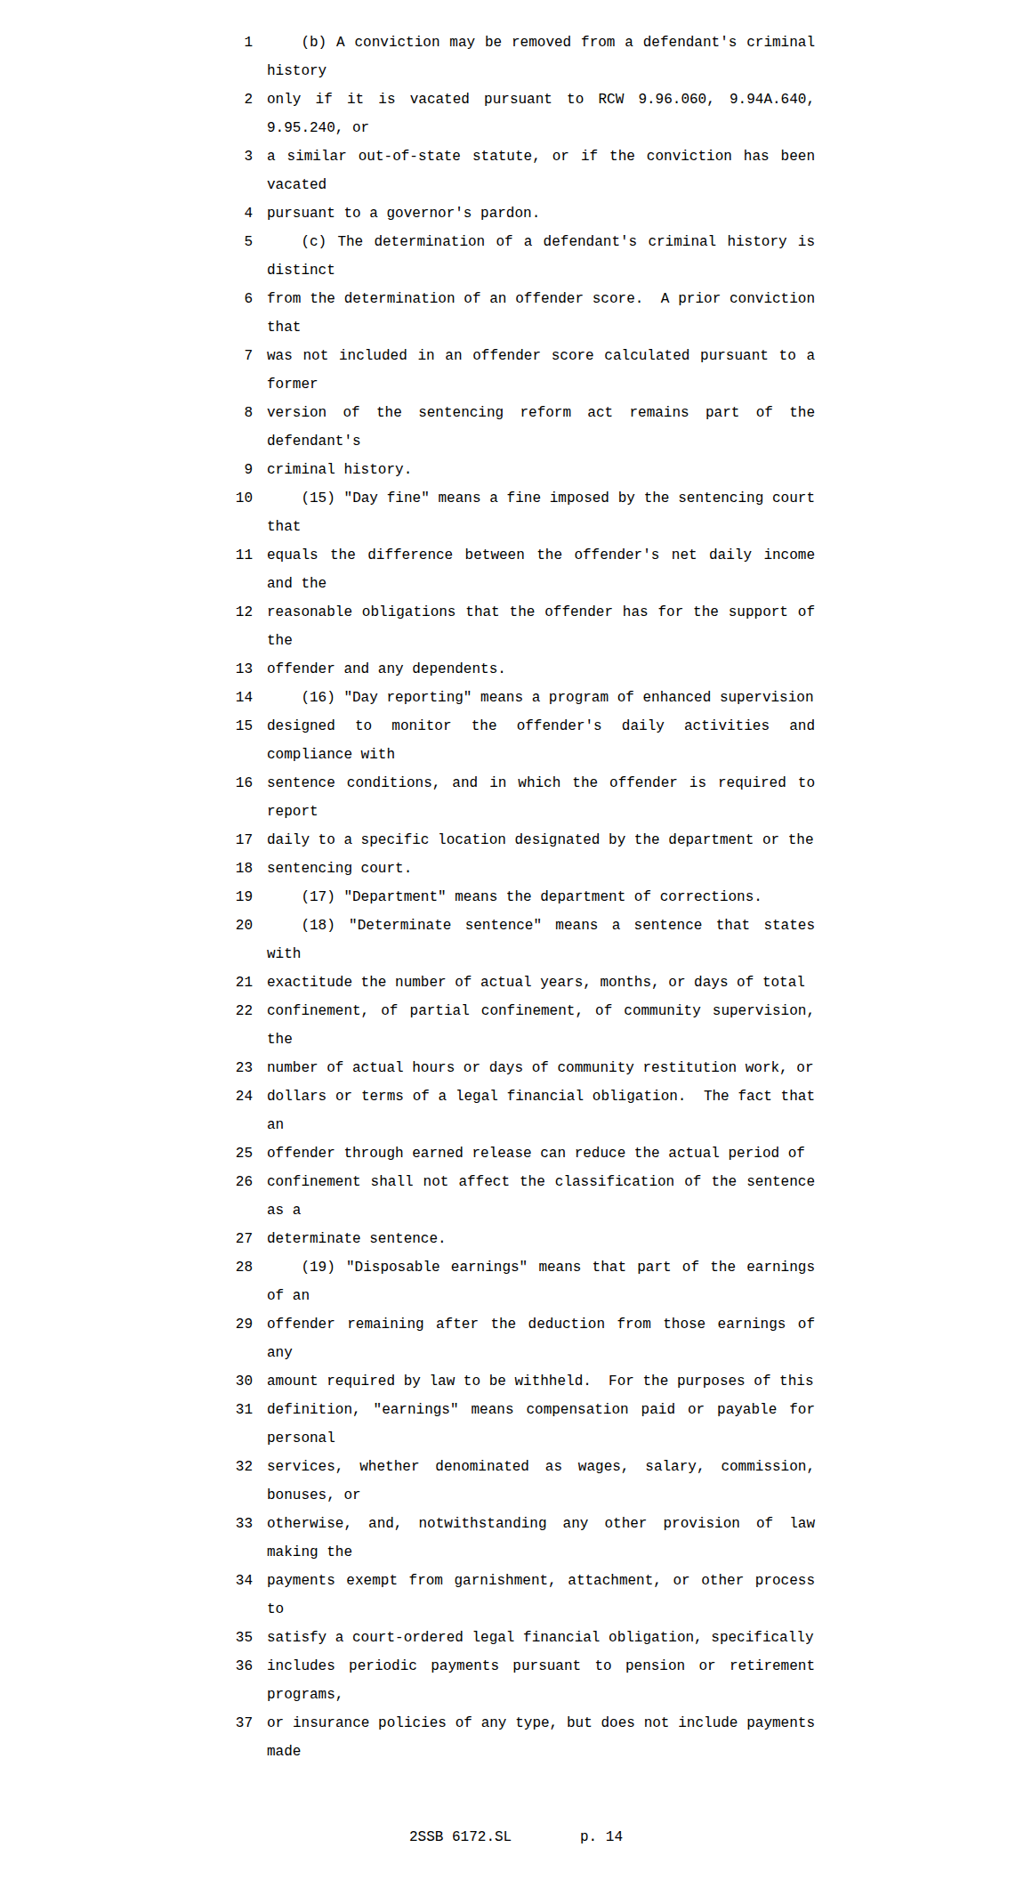(b) A conviction may be removed from a defendant's criminal history
only if it is vacated pursuant to RCW 9.96.060, 9.94A.640, 9.95.240, or
a similar out-of-state statute, or if the conviction has been vacated
pursuant to a governor's pardon.
(c) The determination of a defendant's criminal history is distinct
from the determination of an offender score. A prior conviction that
was not included in an offender score calculated pursuant to a former
version of the sentencing reform act remains part of the defendant's
criminal history.
(15) "Day fine" means a fine imposed by the sentencing court that
equals the difference between the offender's net daily income and the
reasonable obligations that the offender has for the support of the
offender and any dependents.
(16) "Day reporting" means a program of enhanced supervision
designed to monitor the offender's daily activities and compliance with
sentence conditions, and in which the offender is required to report
daily to a specific location designated by the department or the
sentencing court.
(17) "Department" means the department of corrections.
(18) "Determinate sentence" means a sentence that states with
exactitude the number of actual years, months, or days of total
confinement, of partial confinement, of community supervision, the
number of actual hours or days of community restitution work, or
dollars or terms of a legal financial obligation. The fact that an
offender through earned release can reduce the actual period of
confinement shall not affect the classification of the sentence as a
determinate sentence.
(19) "Disposable earnings" means that part of the earnings of an
offender remaining after the deduction from those earnings of any
amount required by law to be withheld. For the purposes of this
definition, "earnings" means compensation paid or payable for personal
services, whether denominated as wages, salary, commission, bonuses, or
otherwise, and, notwithstanding any other provision of law making the
payments exempt from garnishment, attachment, or other process to
satisfy a court-ordered legal financial obligation, specifically
includes periodic payments pursuant to pension or retirement programs,
or insurance policies of any type, but does not include payments made
2SSB 6172.SL p. 14